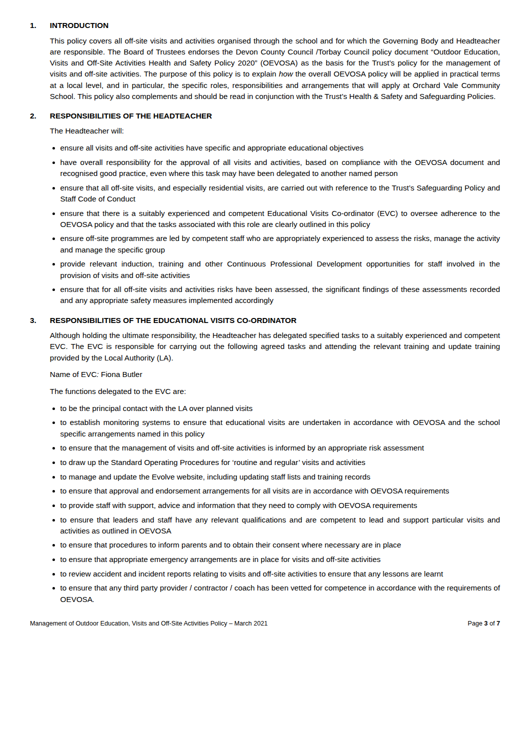1. Introduction
This policy covers all off-site visits and activities organised through the school and for which the Governing Body and Headteacher are responsible. The Board of Trustees endorses the Devon County Council /Torbay Council policy document “Outdoor Education, Visits and Off-Site Activities Health and Safety Policy 2020” (OEVOSA) as the basis for the Trust’s policy for the management of visits and off-site activities. The purpose of this policy is to explain how the overall OEVOSA policy will be applied in practical terms at a local level, and in particular, the specific roles, responsibilities and arrangements that will apply at Orchard Vale Community School. This policy also complements and should be read in conjunction with the Trust’s Health & Safety and Safeguarding Policies.
2. Responsibilities of the Headteacher
The Headteacher will:
ensure all visits and off-site activities have specific and appropriate educational objectives
have overall responsibility for the approval of all visits and activities, based on compliance with the OEVOSA document and recognised good practice, even where this task may have been delegated to another named person
ensure that all off-site visits, and especially residential visits, are carried out with reference to the Trust’s Safeguarding Policy and Staff Code of Conduct
ensure that there is a suitably experienced and competent Educational Visits Co-ordinator (EVC) to oversee adherence to the OEVOSA policy and that the tasks associated with this role are clearly outlined in this policy
ensure off-site programmes are led by competent staff who are appropriately experienced to assess the risks, manage the activity and manage the specific group
provide relevant induction, training and other Continuous Professional Development opportunities for staff involved in the provision of visits and off-site activities
ensure that for all off-site visits and activities risks have been assessed, the significant findings of these assessments recorded and any appropriate safety measures implemented accordingly
3. Responsibilities of the Educational Visits Co-ordinator
Although holding the ultimate responsibility, the Headteacher has delegated specified tasks to a suitably experienced and competent EVC. The EVC is responsible for carrying out the following agreed tasks and attending the relevant training and update training provided by the Local Authority (LA).
Name of EVC: Fiona Butler
The functions delegated to the EVC are:
to be the principal contact with the LA over planned visits
to establish monitoring systems to ensure that educational visits are undertaken in accordance with OEVOSA and the school specific arrangements named in this policy
to ensure that the management of visits and off-site activities is informed by an appropriate risk assessment
to draw up the Standard Operating Procedures for ‘routine and regular’ visits and activities
to manage and update the Evolve website, including updating staff lists and training records
to ensure that approval and endorsement arrangements for all visits are in accordance with OEVOSA requirements
to provide staff with support, advice and information that they need to comply with OEVOSA requirements
to ensure that leaders and staff have any relevant qualifications and are competent to lead and support particular visits and activities as outlined in OEVOSA
to ensure that procedures to inform parents and to obtain their consent where necessary are in place
to ensure that appropriate emergency arrangements are in place for visits and off-site activities
to review accident and incident reports relating to visits and off-site activities to ensure that any lessons are learnt
to ensure that any third party provider / contractor / coach has been vetted for competence in accordance with the requirements of OEVOSA.
Management of Outdoor Education, Visits and Off-Site Activities Policy – March 2021 Page 3 of 7